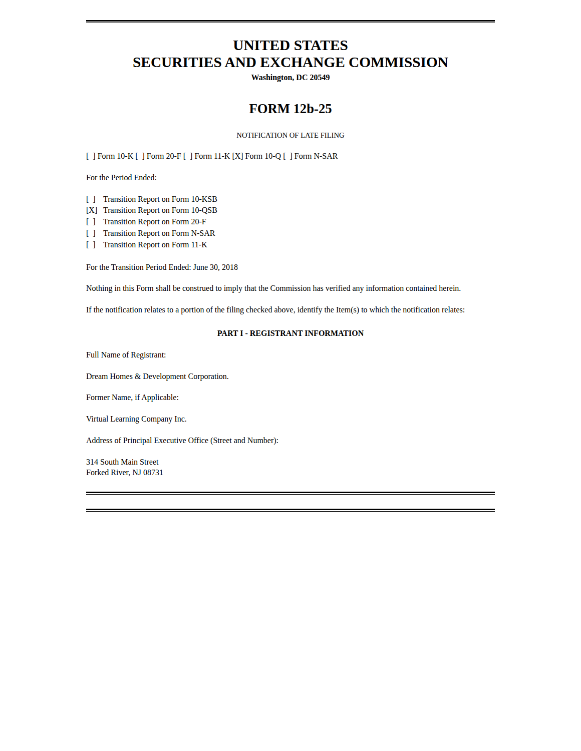UNITED STATES
SECURITIES AND EXCHANGE COMMISSION
Washington, DC 20549
FORM 12b-25
NOTIFICATION OF LATE FILING
[ ] Form 10-K [ ] Form 20-F [ ] Form 11-K [X] Form 10-Q [ ] Form N-SAR
For the Period Ended:
| [ ] | Transition Report on Form 10-KSB |
| [X] | Transition Report on Form 10-QSB |
| [ ] | Transition Report on Form 20-F |
| [ ] | Transition Report on Form N-SAR |
| [ ] | Transition Report on Form 11-K |
For the Transition Period Ended: June 30, 2018
Nothing in this Form shall be construed to imply that the Commission has verified any information contained herein.
If the notification relates to a portion of the filing checked above, identify the Item(s) to which the notification relates:
PART I - REGISTRANT INFORMATION
Full Name of Registrant:
Dream Homes & Development Corporation.
Former Name, if Applicable:
Virtual Learning Company Inc.
Address of Principal Executive Office (Street and Number):
314 South Main Street
Forked River, NJ 08731